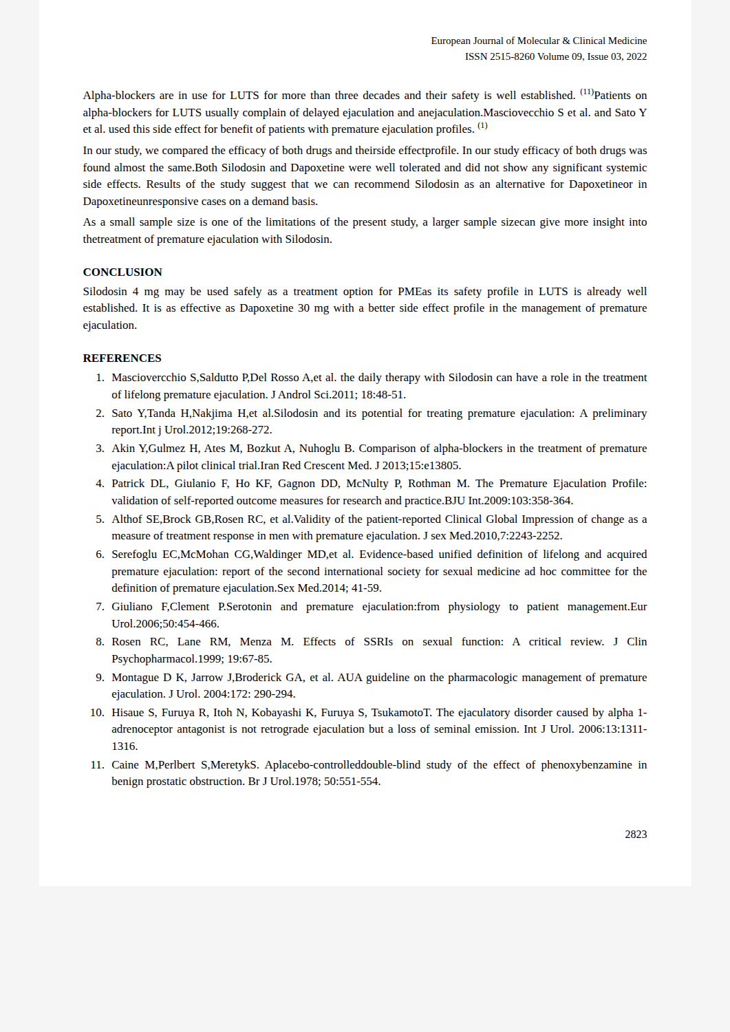European Journal of Molecular & Clinical Medicine ISSN 2515-8260 Volume 09, Issue 03, 2022
Alpha-blockers are in use for LUTS for more than three decades and their safety is well established. (11)Patients on alpha-blockers for LUTS usually complain of delayed ejaculation and anejaculation.Masciovecchio S et al. and Sato Y et al. used this side effect for benefit of patients with premature ejaculation profiles. (1)
In our study, we compared the efficacy of both drugs and theirside effectprofile. In our study efficacy of both drugs was found almost the same.Both Silodosin and Dapoxetine were well tolerated and did not show any significant systemic side effects. Results of the study suggest that we can recommend Silodosin as an alternative for Dapoxetineor in Dapoxetineunresponsive cases on a demand basis.
As a small sample size is one of the limitations of the present study, a larger sample sizecan give more insight into thetreatment of premature ejaculation with Silodosin.
Conclusion
Silodosin 4 mg may be used safely as a treatment option for PMEas its safety profile in LUTS is already well established. It is as effective as Dapoxetine 30 mg with a better side effect profile in the management of premature ejaculation.
References
Masciovercchio S,Saldutto P,Del Rosso A,et al. the daily therapy with Silodosin can have a role in the treatment of lifelong premature ejaculation. J Androl Sci.2011; 18:48-51.
Sato Y,Tanda H,Nakjima H,et al.Silodosin and its potential for treating premature ejaculation: A preliminary report.Int j Urol.2012;19:268-272.
Akin Y,Gulmez H, Ates M, Bozkut A, Nuhoglu B. Comparison of alpha-blockers in the treatment of premature ejaculation:A pilot clinical trial.Iran Red Crescent Med. J 2013;15:e13805.
Patrick DL, Giulanio F, Ho KF, Gagnon DD, McNulty P, Rothman M. The Premature Ejaculation Profile: validation of self-reported outcome measures for research and practice.BJU Int.2009:103:358-364.
Althof SE,Brock GB,Rosen RC, et al.Validity of the patient-reported Clinical Global Impression of change as a measure of treatment response in men with premature ejaculation. J sex Med.2010,7:2243-2252.
Serefoglu EC,McMohan CG,Waldinger MD,et al. Evidence-based unified definition of lifelong and acquired premature ejaculation: report of the second international society for sexual medicine ad hoc committee for the definition of premature ejaculation.Sex Med.2014; 41-59.
Giuliano F,Clement P.Serotonin and premature ejaculation:from physiology to patient management.Eur Urol.2006;50:454-466.
Rosen RC, Lane RM, Menza M. Effects of SSRIs on sexual function: A critical review. J Clin Psychopharmacol.1999; 19:67-85.
Montague D K, Jarrow J,Broderick GA, et al. AUA guideline on the pharmacologic management of premature ejaculation. J Urol. 2004:172: 290-294.
Hisaue S, Furuya R, Itoh N, Kobayashi K, Furuya S, TsukamotoT. The ejaculatory disorder caused by alpha 1- adrenoceptor antagonist is not retrograde ejaculation but a loss of seminal emission. Int J Urol. 2006:13:1311-1316.
Caine M,Perlbert S,MeretykS. Aplacebo-controlleddouble-blind study of the effect of phenoxybenzamine in benign prostatic obstruction. Br J Urol.1978; 50:551-554.
2823